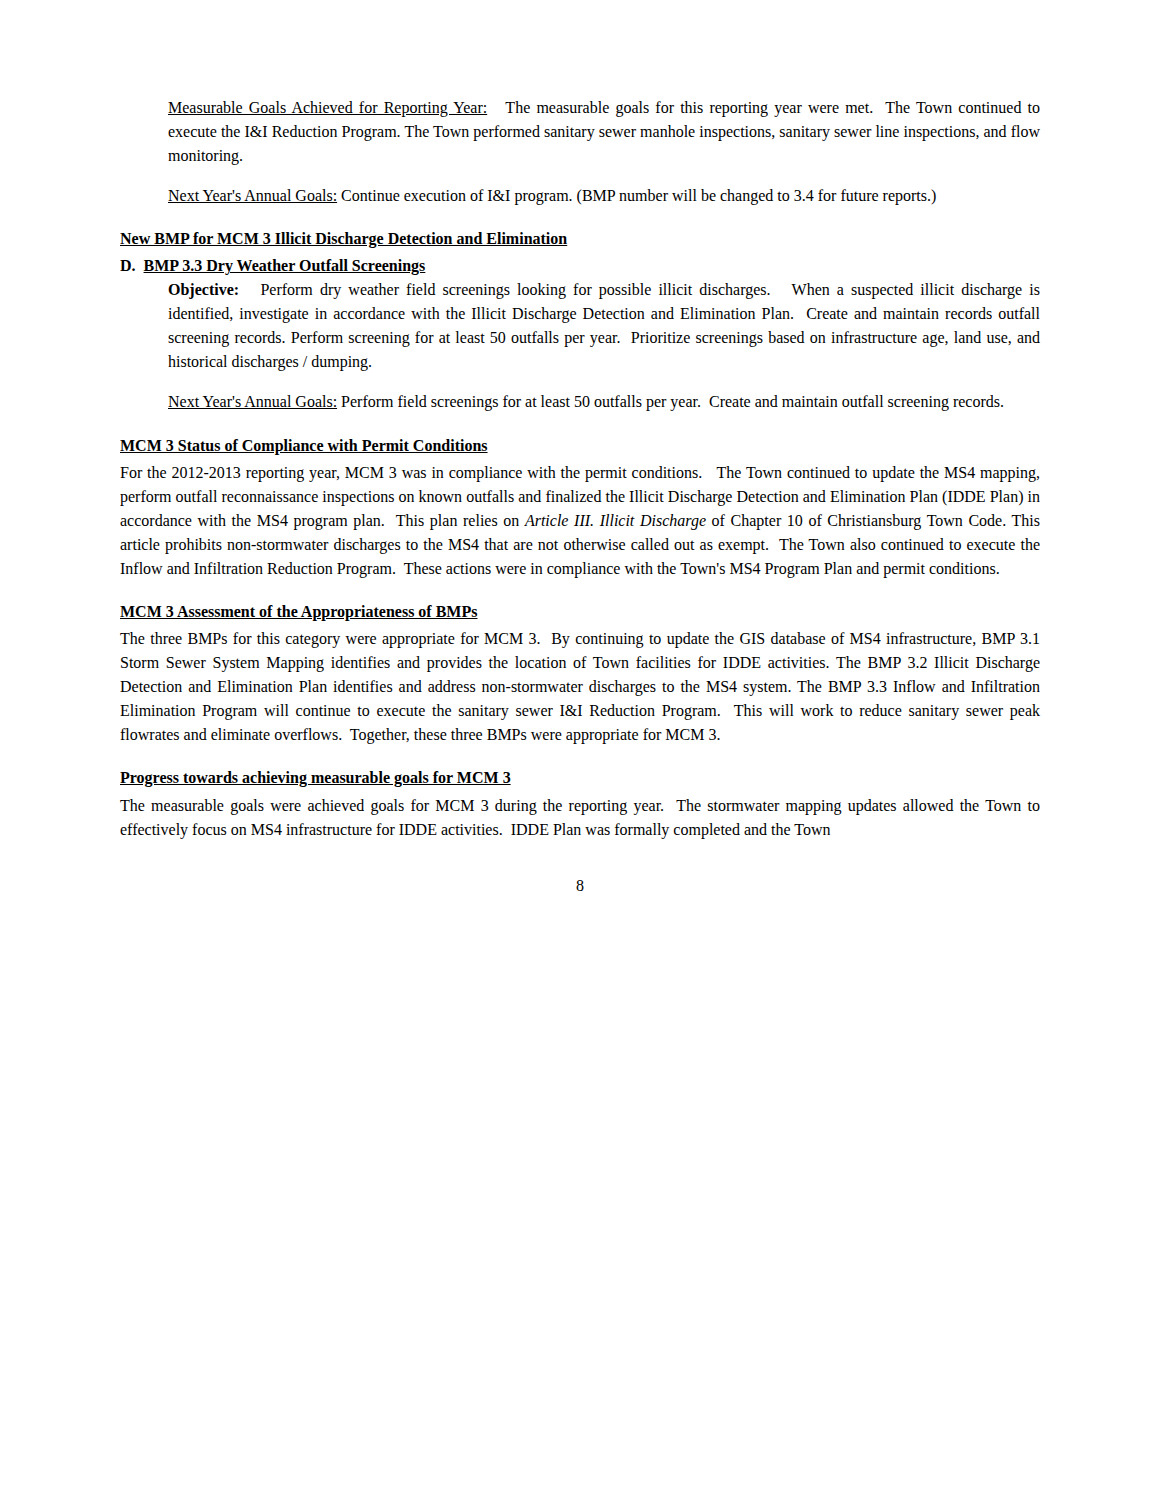Measurable Goals Achieved for Reporting Year: The measurable goals for this reporting year were met. The Town continued to execute the I&I Reduction Program. The Town performed sanitary sewer manhole inspections, sanitary sewer line inspections, and flow monitoring.
Next Year's Annual Goals: Continue execution of I&I program. (BMP number will be changed to 3.4 for future reports.)
New BMP for MCM 3 Illicit Discharge Detection and Elimination
D. BMP 3.3 Dry Weather Outfall Screenings
Objective: Perform dry weather field screenings looking for possible illicit discharges. When a suspected illicit discharge is identified, investigate in accordance with the Illicit Discharge Detection and Elimination Plan. Create and maintain records outfall screening records. Perform screening for at least 50 outfalls per year. Prioritize screenings based on infrastructure age, land use, and historical discharges / dumping.
Next Year's Annual Goals: Perform field screenings for at least 50 outfalls per year. Create and maintain outfall screening records.
MCM 3 Status of Compliance with Permit Conditions
For the 2012-2013 reporting year, MCM 3 was in compliance with the permit conditions. The Town continued to update the MS4 mapping, perform outfall reconnaissance inspections on known outfalls and finalized the Illicit Discharge Detection and Elimination Plan (IDDE Plan) in accordance with the MS4 program plan. This plan relies on Article III. Illicit Discharge of Chapter 10 of Christiansburg Town Code. This article prohibits non-stormwater discharges to the MS4 that are not otherwise called out as exempt. The Town also continued to execute the Inflow and Infiltration Reduction Program. These actions were in compliance with the Town's MS4 Program Plan and permit conditions.
MCM 3 Assessment of the Appropriateness of BMPs
The three BMPs for this category were appropriate for MCM 3. By continuing to update the GIS database of MS4 infrastructure, BMP 3.1 Storm Sewer System Mapping identifies and provides the location of Town facilities for IDDE activities. The BMP 3.2 Illicit Discharge Detection and Elimination Plan identifies and address non-stormwater discharges to the MS4 system. The BMP 3.3 Inflow and Infiltration Elimination Program will continue to execute the sanitary sewer I&I Reduction Program. This will work to reduce sanitary sewer peak flowrates and eliminate overflows. Together, these three BMPs were appropriate for MCM 3.
Progress towards achieving measurable goals for MCM 3
The measurable goals were achieved goals for MCM 3 during the reporting year. The stormwater mapping updates allowed the Town to effectively focus on MS4 infrastructure for IDDE activities. IDDE Plan was formally completed and the Town
8